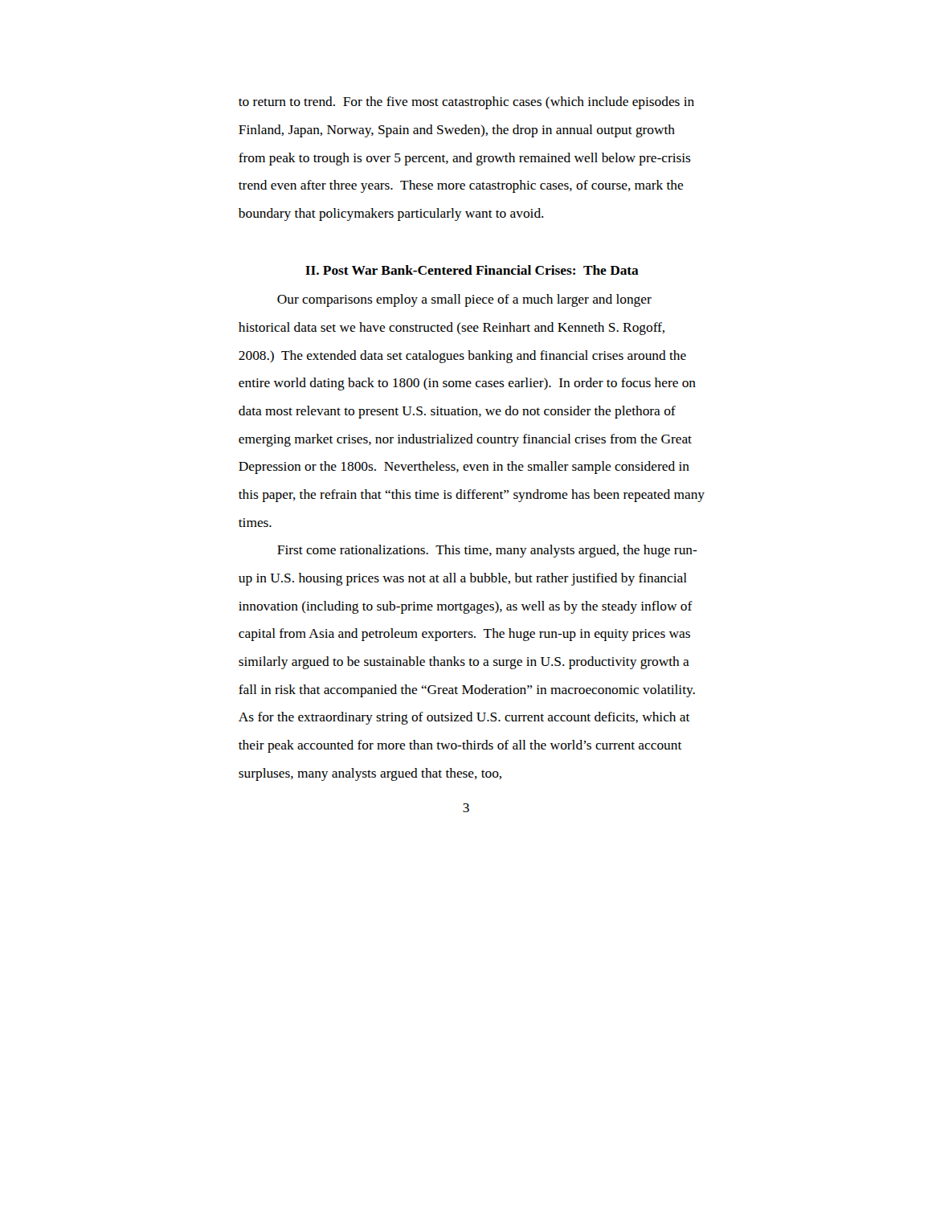to return to trend. For the five most catastrophic cases (which include episodes in Finland, Japan, Norway, Spain and Sweden), the drop in annual output growth from peak to trough is over 5 percent, and growth remained well below pre-crisis trend even after three years. These more catastrophic cases, of course, mark the boundary that policymakers particularly want to avoid.
II. Post War Bank-Centered Financial Crises: The Data
Our comparisons employ a small piece of a much larger and longer historical data set we have constructed (see Reinhart and Kenneth S. Rogoff, 2008.) The extended data set catalogues banking and financial crises around the entire world dating back to 1800 (in some cases earlier). In order to focus here on data most relevant to present U.S. situation, we do not consider the plethora of emerging market crises, nor industrialized country financial crises from the Great Depression or the 1800s. Nevertheless, even in the smaller sample considered in this paper, the refrain that “this time is different” syndrome has been repeated many times.
First come rationalizations. This time, many analysts argued, the huge run-up in U.S. housing prices was not at all a bubble, but rather justified by financial innovation (including to sub-prime mortgages), as well as by the steady inflow of capital from Asia and petroleum exporters. The huge run-up in equity prices was similarly argued to be sustainable thanks to a surge in U.S. productivity growth a fall in risk that accompanied the “Great Moderation” in macroeconomic volatility. As for the extraordinary string of outsized U.S. current account deficits, which at their peak accounted for more than two-thirds of all the world’s current account surpluses, many analysts argued that these, too,
3